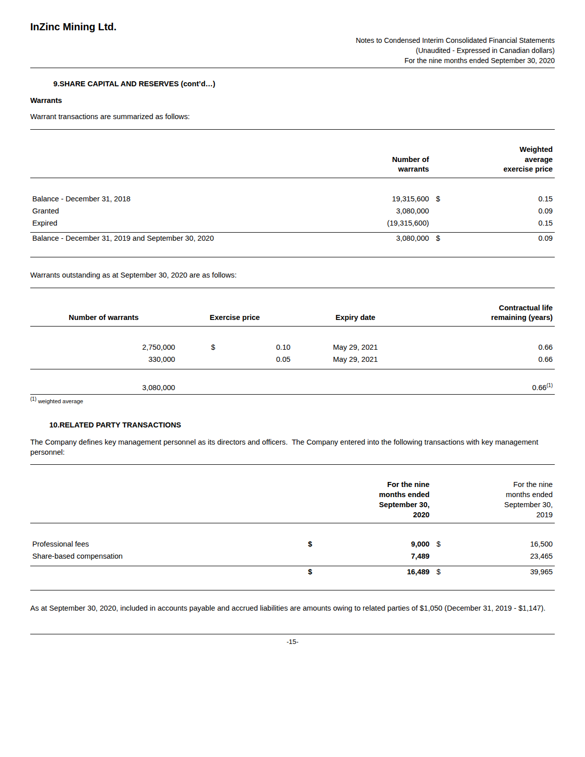InZinc Mining Ltd.
Notes to Condensed Interim Consolidated Financial Statements
(Unaudited - Expressed in Canadian dollars)
For the nine months ended September 30, 2020
9. SHARE CAPITAL AND RESERVES (cont’d…)
Warrants
Warrant transactions are summarized as follows:
| | Number of warrants | Weighted average exercise price |
| --- | --- | --- |
| Balance - December 31, 2018 | | 19,315,600 | $ | 0.15 |
| Granted | | 3,080,000 | | 0.09 |
| Expired | | (19,315,600) | | 0.15 |
| Balance - December 31, 2019 and September 30, 2020 | | 3,080,000 | $ | 0.09 |
Warrants outstanding as at September 30, 2020 are as follows:
| Number of warrants | Exercise price | Expiry date | Contractual life remaining (years) |
| --- | --- | --- | --- |
| 2,750,000 | $ | 0.10 | May 29, 2021 | 0.66 |
| 330,000 | | 0.05 | May 29, 2021 | 0.66 |
| 3,080,000 | | | | 0.66 (1) |
(1) weighted average
10. RELATED PARTY TRANSACTIONS
The Company defines key management personnel as its directors and officers. The Company entered into the following transactions with key management personnel:
| | For the nine months ended September 30, 2020 | For the nine months ended September 30, 2019 |
| --- | --- | --- |
| Professional fees | $ | 9,000 | $ | 16,500 |
| Share-based compensation | | 7,489 | | 23,465 |
| | $ | 16,489 | $ | 39,965 |
As at September 30, 2020, included in accounts payable and accrued liabilities are amounts owing to related parties of $1,050 (December 31, 2019 - $1,147).
-15-